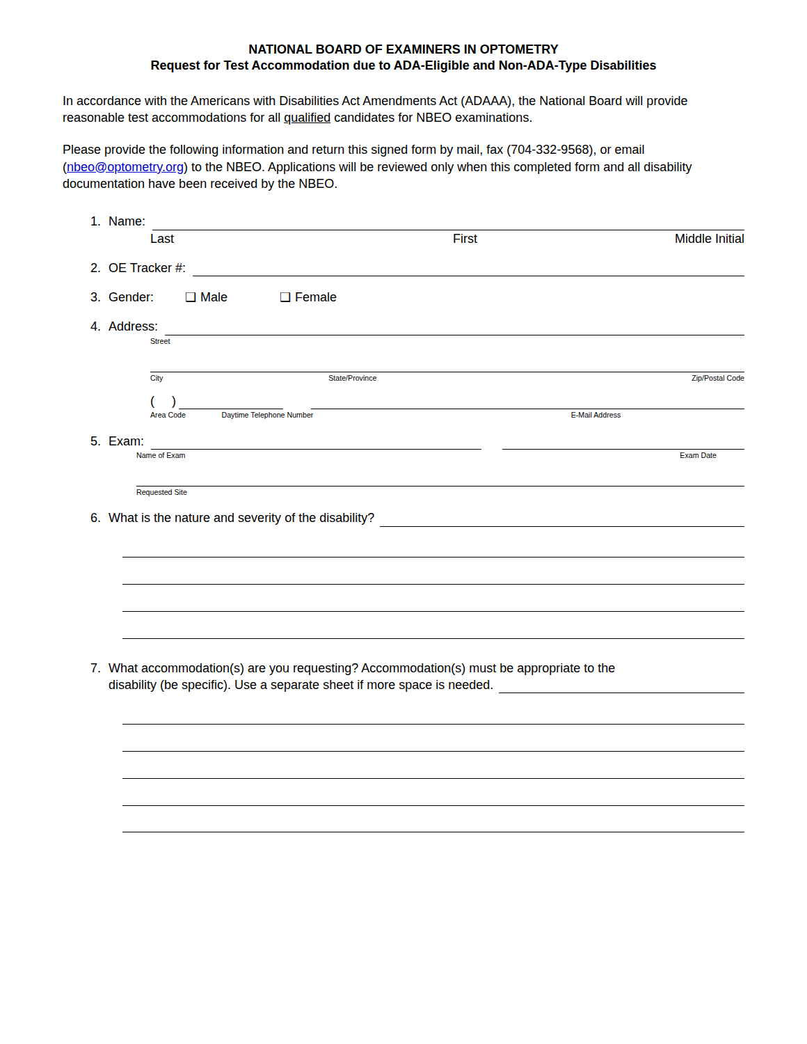NATIONAL BOARD OF EXAMINERS IN OPTOMETRY Request for Test Accommodation due to ADA-Eligible and Non-ADA-Type Disabilities
In accordance with the Americans with Disabilities Act Amendments Act (ADAAA), the National Board will provide reasonable test accommodations for all qualified candidates for NBEO examinations.
Please provide the following information and return this signed form by mail, fax (704-332-9568), or email (nbeo@optometry.org) to the NBEO. Applications will be reviewed only when this completed form and all disability documentation have been received by the NBEO.
Name:
Last First Middle Initial
OE Tracker #:
Gender: ❑Male ❑Female
Address:
Street
City State/Province Zip/Postal Code
( )
Area Code Daytime Telephone Number E-Mail Address
Exam:
Name of Exam Exam Date
Requested Site
What is the nature and severity of the disability?
What accommodation(s) are you requesting? Accommodation(s) must be appropriate to the
disability (be specific). Use a separate sheet if more space is needed.